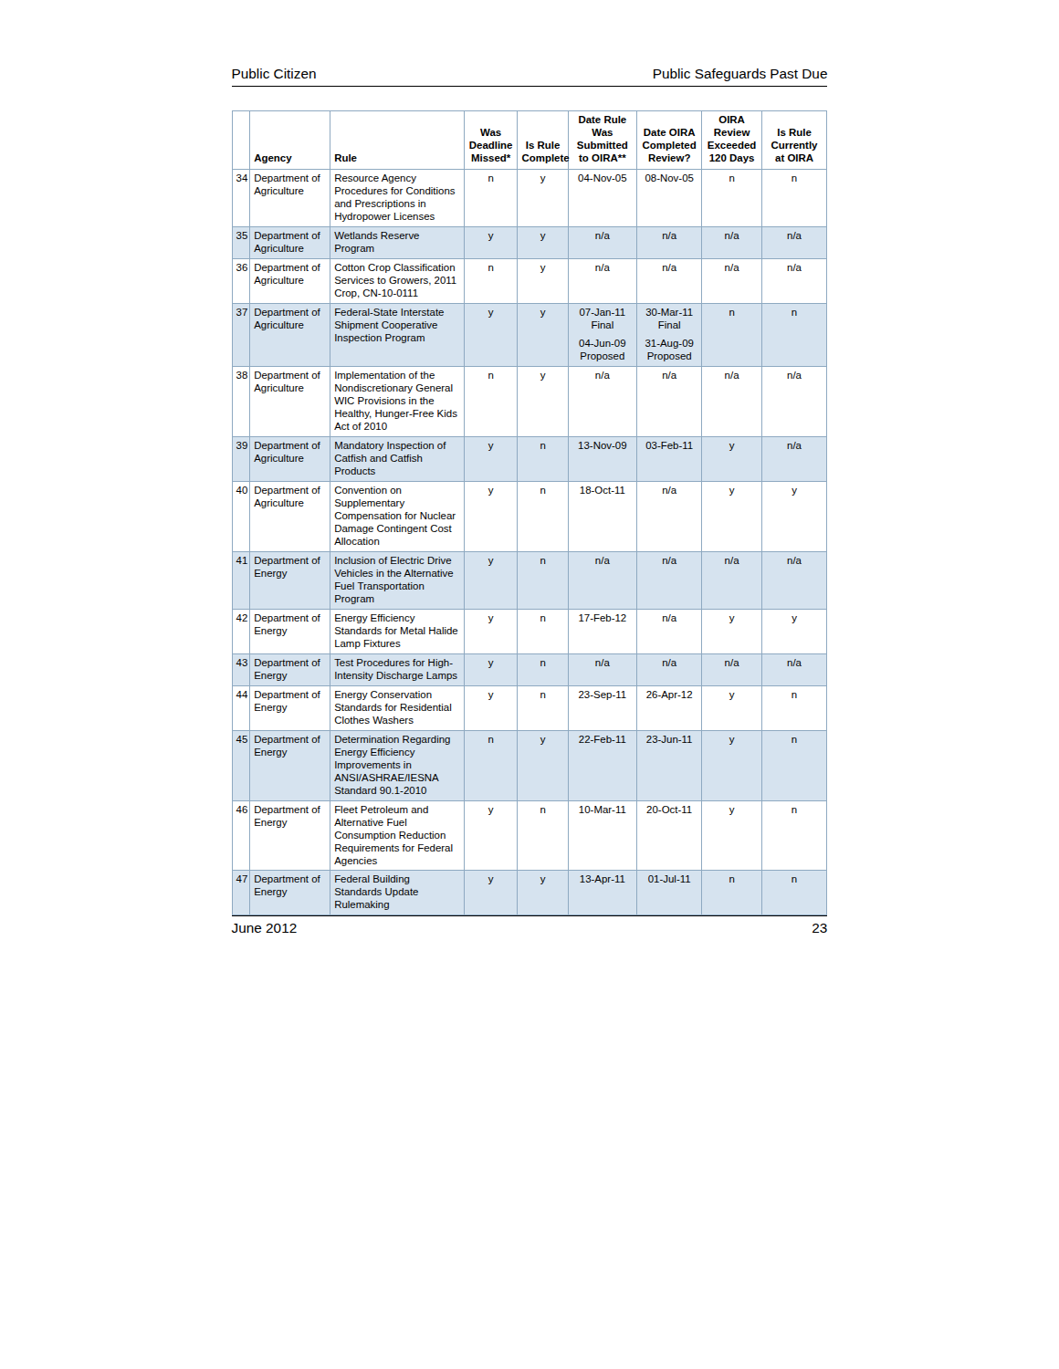Public Citizen Public Safeguards Past Due
| | Agency | Rule | Was Deadline Missed* | Is Rule Complete | Date Rule Was Submitted to OIRA** | Date OIRA Completed Review? | OIRA Review Exceeded 120 Days | Is Rule Currently at OIRA |
| --- | --- | --- | --- | --- | --- | --- | --- | --- |
| 34 | Department of Agriculture | Resource Agency Procedures for Conditions and Prescriptions in Hydropower Licenses | n | y | 04-Nov-05 | 08-Nov-05 | n | n |
| 35 | Department of Agriculture | Wetlands Reserve Program | y | y | n/a | n/a | n/a | n/a |
| 36 | Department of Agriculture | Cotton Crop Classification Services to Growers, 2011 Crop, CN-10-0111 | n | y | n/a | n/a | n/a | n/a |
| 37 | Department of Agriculture | Federal-State Interstate Shipment Cooperative Inspection Program | y | y | 07-Jan-11 Final 04-Jun-09 Proposed | 30-Mar-11 Final 31-Aug-09 Proposed | n | n |
| 38 | Department of Agriculture | Implementation of the Nondiscretionary General WIC Provisions in the Healthy, Hunger-Free Kids Act of 2010 | n | y | n/a | n/a | n/a | n/a |
| 39 | Department of Agriculture | Mandatory Inspection of Catfish and Catfish Products | y | n | 13-Nov-09 | 03-Feb-11 | y | n/a |
| 40 | Department of Agriculture | Convention on Supplementary Compensation for Nuclear Damage Contingent Cost Allocation | y | n | 18-Oct-11 | n/a | y | y |
| 41 | Department of Energy | Inclusion of Electric Drive Vehicles in the Alternative Fuel Transportation Program | y | n | n/a | n/a | n/a | n/a |
| 42 | Department of Energy | Energy Efficiency Standards for Metal Halide Lamp Fixtures | y | n | 17-Feb-12 | n/a | y | y |
| 43 | Department of Energy | Test Procedures for High-Intensity Discharge Lamps | y | n | n/a | n/a | n/a | n/a |
| 44 | Department of Energy | Energy Conservation Standards for Residential Clothes Washers | y | n | 23-Sep-11 | 26-Apr-12 | y | n |
| 45 | Department of Energy | Determination Regarding Energy Efficiency Improvements in ANSI/ASHRAE/IESNA Standard 90.1-2010 | n | y | 22-Feb-11 | 23-Jun-11 | y | n |
| 46 | Department of Energy | Fleet Petroleum and Alternative Fuel Consumption Reduction Requirements for Federal Agencies | y | n | 10-Mar-11 | 20-Oct-11 | y | n |
| 47 | Department of Energy | Federal Building Standards Update Rulemaking | y | y | 13-Apr-11 | 01-Jul-11 | n | n |
June 2012 23